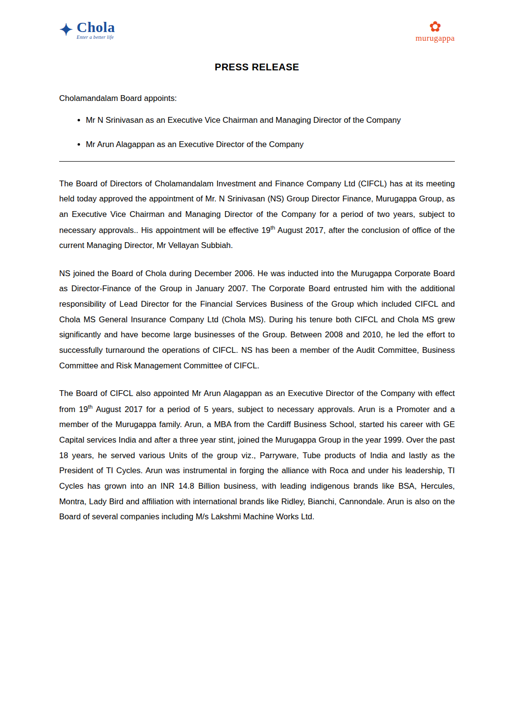✦
Chola
Enter a better life
✿
murugappa
PRESS RELEASE
Cholamandalam Board appoints:
Mr N Srinivasan as an Executive Vice Chairman and Managing Director of the Company
Mr Arun Alagappan as an Executive Director of the Company
The Board of Directors of Cholamandalam Investment and Finance Company Ltd (CIFCL) has at its meeting held today approved the appointment of Mr. N Srinivasan (NS) Group Director Finance, Murugappa Group, as an Executive Vice Chairman and Managing Director of the Company for a period of two years, subject to necessary approvals.. His appointment will be effective 19th August 2017, after the conclusion of office of the current Managing Director, Mr Vellayan Subbiah.
NS joined the Board of Chola during December 2006. He was inducted into the Murugappa Corporate Board as Director-Finance of the Group in January 2007. The Corporate Board entrusted him with the additional responsibility of Lead Director for the Financial Services Business of the Group which included CIFCL and Chola MS General Insurance Company Ltd (Chola MS). During his tenure both CIFCL and Chola MS grew significantly and have become large businesses of the Group. Between 2008 and 2010, he led the effort to successfully turnaround the operations of CIFCL. NS has been a member of the Audit Committee, Business Committee and Risk Management Committee of CIFCL.
The Board of CIFCL also appointed Mr Arun Alagappan as an Executive Director of the Company with effect from 19th August 2017 for a period of 5 years, subject to necessary approvals. Arun is a Promoter and a member of the Murugappa family. Arun, a MBA from the Cardiff Business School, started his career with GE Capital services India and after a three year stint, joined the Murugappa Group in the year 1999. Over the past 18 years, he served various Units of the group viz., Parryware, Tube products of India and lastly as the President of TI Cycles. Arun was instrumental in forging the alliance with Roca and under his leadership, TI Cycles has grown into an INR 14.8 Billion business, with leading indigenous brands like BSA, Hercules, Montra, Lady Bird and affiliation with international brands like Ridley, Bianchi, Cannondale. Arun is also on the Board of several companies including M/s Lakshmi Machine Works Ltd.